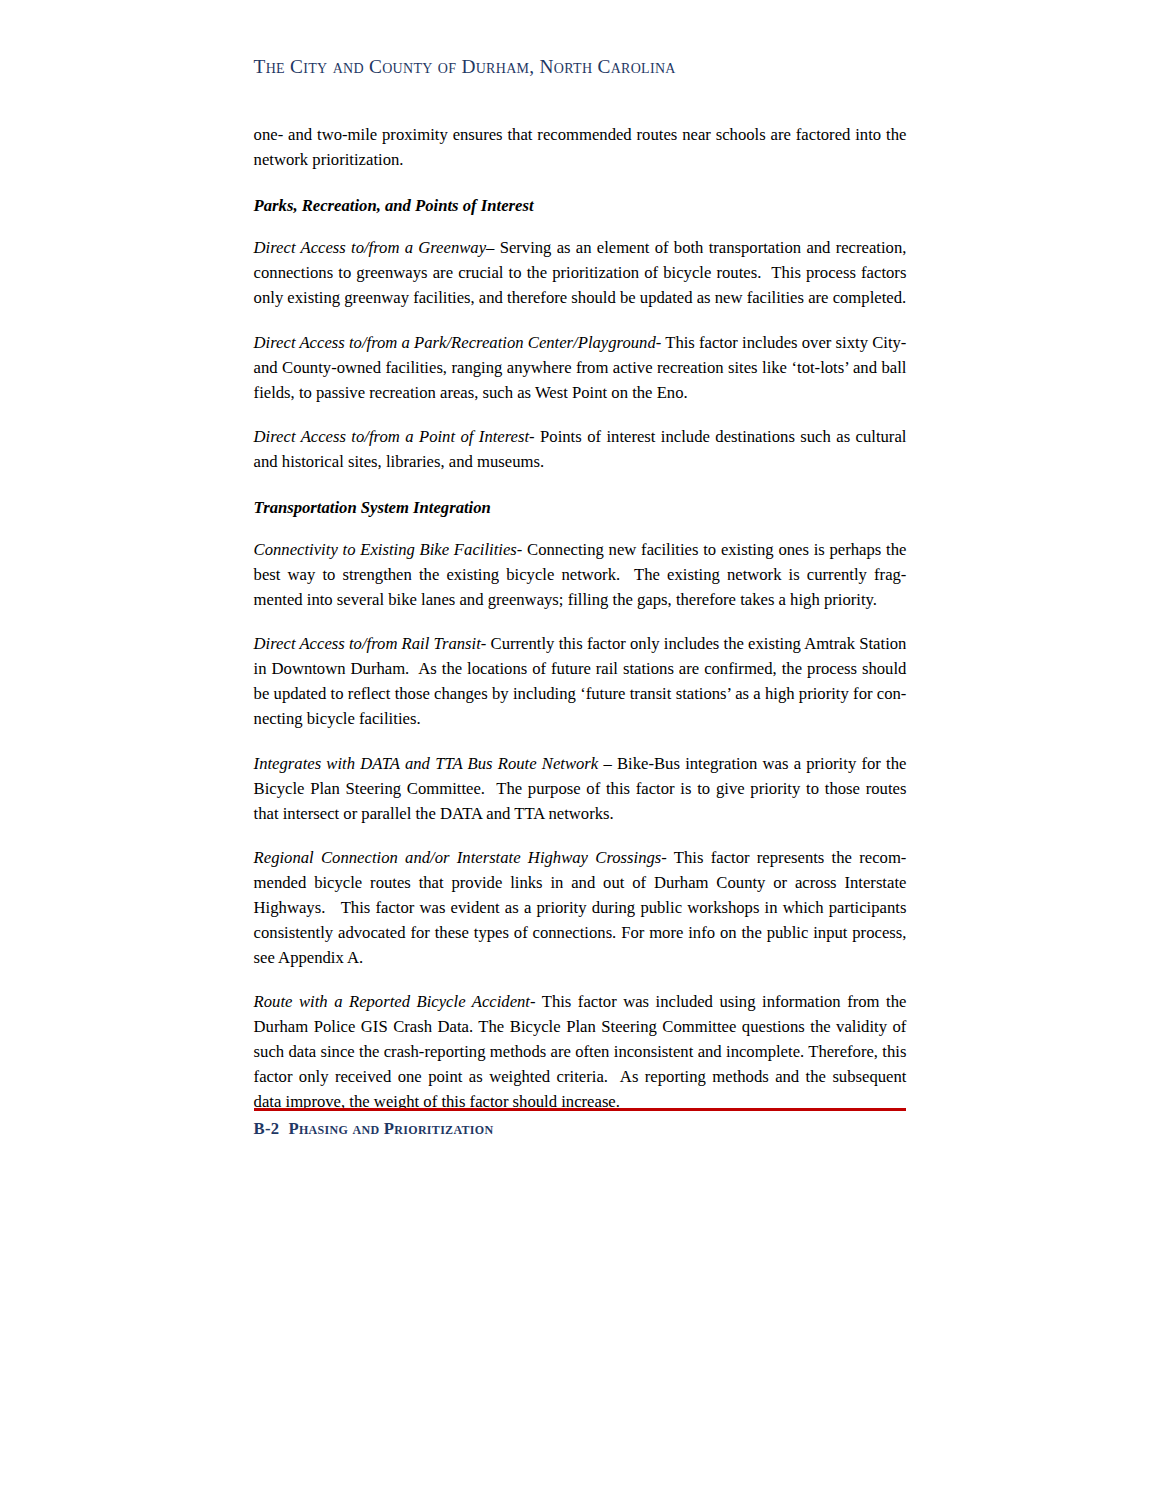The City and County of Durham, North Carolina
one- and two-mile proximity ensures that recommended routes near schools are factored into the network prioritization.
Parks, Recreation, and Points of Interest
Direct Access to/from a Greenway– Serving as an element of both transportation and recreation, connections to greenways are crucial to the prioritization of bicycle routes. This process factors only existing greenway facilities, and therefore should be updated as new facilities are completed.
Direct Access to/from a Park/Recreation Center/Playground- This factor includes over sixty City- and County-owned facilities, ranging anywhere from active recreation sites like ‘tot-lots’ and ball fields, to passive recreation areas, such as West Point on the Eno.
Direct Access to/from a Point of Interest- Points of interest include destinations such as cultural and historical sites, libraries, and museums.
Transportation System Integration
Connectivity to Existing Bike Facilities- Connecting new facilities to existing ones is perhaps the best way to strengthen the existing bicycle network. The existing network is currently fragmented into several bike lanes and greenways; filling the gaps, therefore takes a high priority.
Direct Access to/from Rail Transit- Currently this factor only includes the existing Amtrak Station in Downtown Durham. As the locations of future rail stations are confirmed, the process should be updated to reflect those changes by including ‘future transit stations’ as a high priority for connecting bicycle facilities.
Integrates with DATA and TTA Bus Route Network – Bike-Bus integration was a priority for the Bicycle Plan Steering Committee. The purpose of this factor is to give priority to those routes that intersect or parallel the DATA and TTA networks.
Regional Connection and/or Interstate Highway Crossings- This factor represents the recommended bicycle routes that provide links in and out of Durham County or across Interstate Highways. This factor was evident as a priority during public workshops in which participants consistently advocated for these types of connections. For more info on the public input process, see Appendix A.
Route with a Reported Bicycle Accident- This factor was included using information from the Durham Police GIS Crash Data. The Bicycle Plan Steering Committee questions the validity of such data since the crash-reporting methods are often inconsistent and incomplete. Therefore, this factor only received one point as weighted criteria. As reporting methods and the subsequent data improve, the weight of this factor should increase.
B-2 Phasing and Prioritization